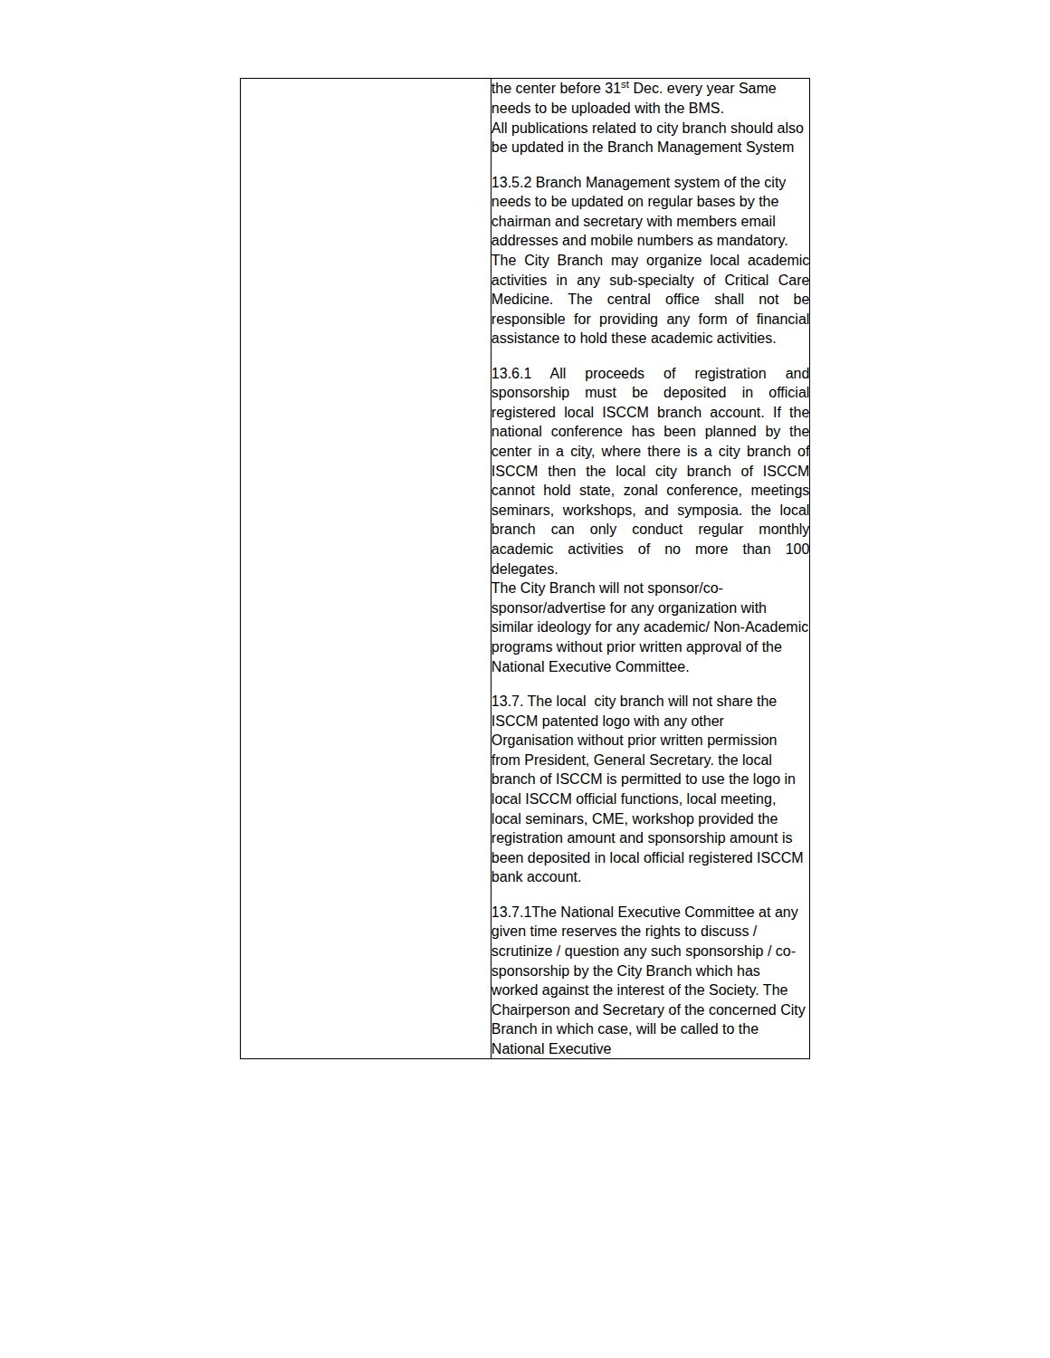| | the center before 31 st Dec. every year Same needs to be uploaded with the BMS. All publications related to city branch should also be updated in the Branch Management System 13.5.2 Branch Management system of the city needs to be updated on regular bases by the chairman and secretary with members email addresses and mobile numbers as mandatory. The City Branch may organize local academic activities in any sub-specialty of Critical Care Medicine. The central office shall not be responsible for providing any form of financial assistance to hold these academic activities. 13.6.1 All proceeds of registration and sponsorship must be deposited in official registered local ISCCM branch account. If the national conference has been planned by the center in a city, where there is a city branch of ISCCM then the local city branch of ISCCM cannot hold state, zonal conference, meetings seminars, workshops, and symposia. the local branch can only conduct regular monthly academic activities of no more than 100 delegates. The City Branch will not sponsor/co-sponsor/advertise for any organization with similar ideology for any academic/ Non-Academic programs without prior written approval of the National Executive Committee. 13.7. The local city branch will not share the ISCCM patented logo with any other Organisation without prior written permission from President, General Secretary. the local branch of ISCCM is permitted to use the logo in local ISCCM official functions, local meeting, local seminars, CME, workshop provided the registration amount and sponsorship amount is been deposited in local official registered ISCCM bank account. 13.7.1The National Executive Committee at any given time reserves the rights to discuss / scrutinize / question any such sponsorship / co-sponsorship by the City Branch which has worked against the interest of the Society. The Chairperson and Secretary of the concerned City Branch in which case, will be called to the National Executive |